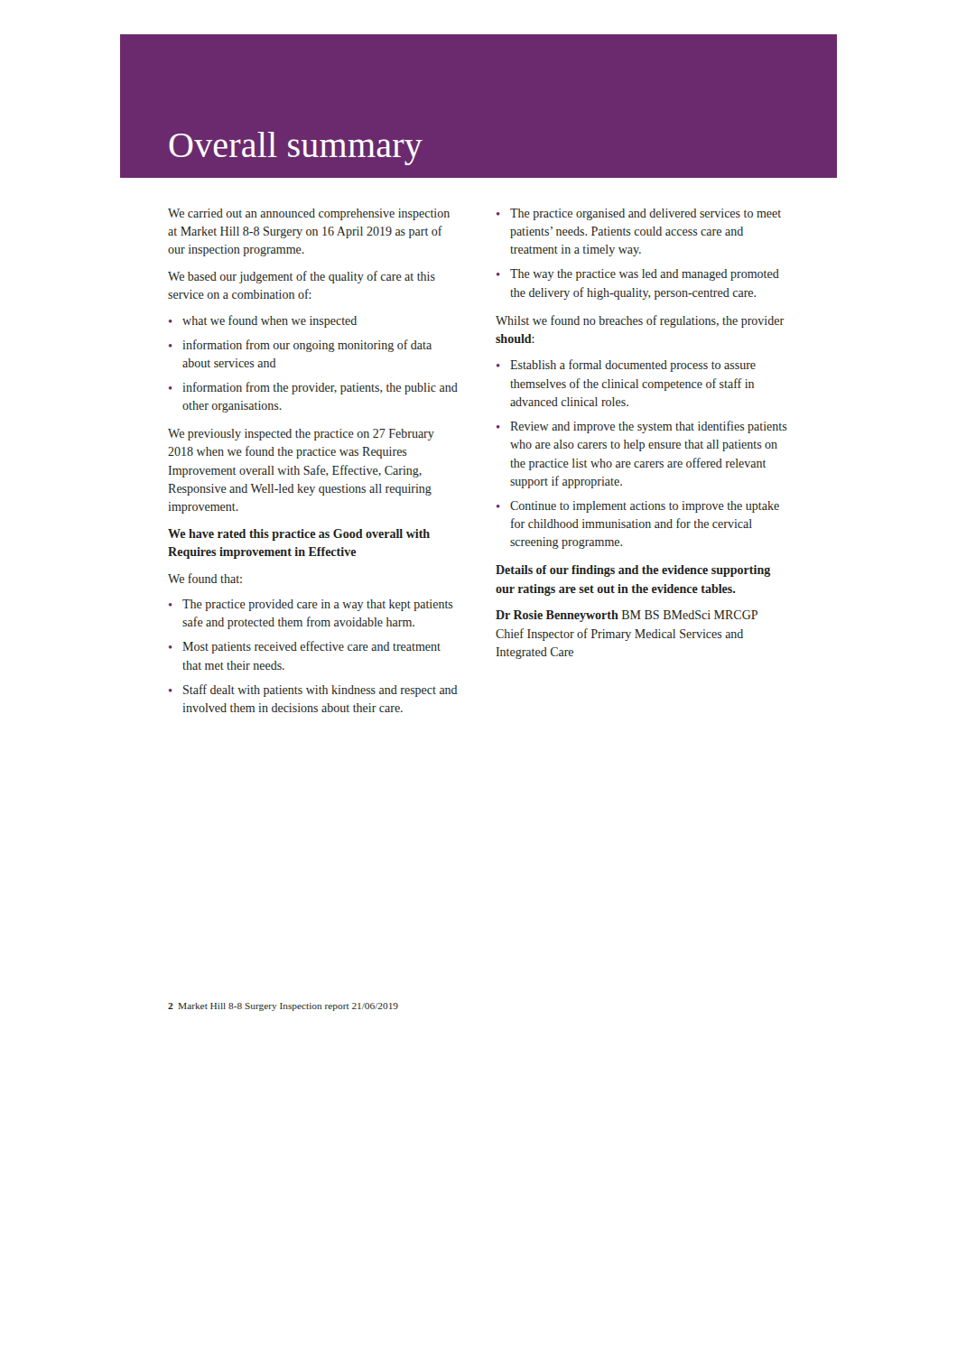Overall summary
We carried out an announced comprehensive inspection at Market Hill 8-8 Surgery on 16 April 2019 as part of our inspection programme.
We based our judgement of the quality of care at this service on a combination of:
what we found when we inspected
information from our ongoing monitoring of data about services and
information from the provider, patients, the public and other organisations.
We previously inspected the practice on 27 February 2018 when we found the practice was Requires Improvement overall with Safe, Effective, Caring, Responsive and Well-led key questions all requiring improvement.
We have rated this practice as Good overall with Requires improvement in Effective
We found that:
The practice provided care in a way that kept patients safe and protected them from avoidable harm.
Most patients received effective care and treatment that met their needs.
Staff dealt with patients with kindness and respect and involved them in decisions about their care.
The practice organised and delivered services to meet patients’ needs. Patients could access care and treatment in a timely way.
The way the practice was led and managed promoted the delivery of high-quality, person-centred care.
Whilst we found no breaches of regulations, the provider should:
Establish a formal documented process to assure themselves of the clinical competence of staff in advanced clinical roles.
Review and improve the system that identifies patients who are also carers to help ensure that all patients on the practice list who are carers are offered relevant support if appropriate.
Continue to implement actions to improve the uptake for childhood immunisation and for the cervical screening programme.
Details of our findings and the evidence supporting our ratings are set out in the evidence tables.
Dr Rosie Benneyworth BM BS BMedSci MRCGP
Chief Inspector of Primary Medical Services and Integrated Care
2 Market Hill 8-8 Surgery Inspection report 21/06/2019